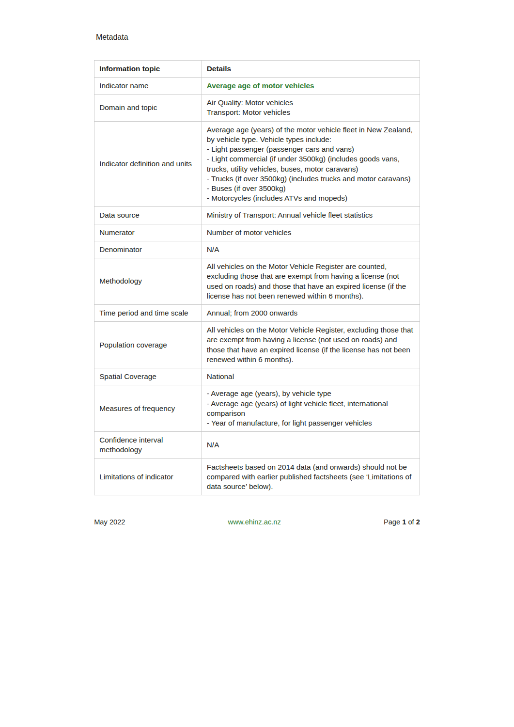Metadata
| Information topic | Details |
| --- | --- |
| Indicator name | Average age of motor vehicles |
| Domain and topic | Air Quality: Motor vehicles Transport: Motor vehicles |
| Indicator definition and units | Average age (years) of the motor vehicle fleet in New Zealand, by vehicle type. Vehicle types include: - Light passenger (passenger cars and vans) - Light commercial (if under 3500kg) (includes goods vans, trucks, utility vehicles, buses, motor caravans) - Trucks (if over 3500kg) (includes trucks and motor caravans) - Buses (if over 3500kg) - Motorcycles (includes ATVs and mopeds) |
| Data source | Ministry of Transport: Annual vehicle fleet statistics |
| Numerator | Number of motor vehicles |
| Denominator | N/A |
| Methodology | All vehicles on the Motor Vehicle Register are counted, excluding those that are exempt from having a license (not used on roads) and those that have an expired license (if the license has not been renewed within 6 months). |
| Time period and time scale | Annual; from 2000 onwards |
| Population coverage | All vehicles on the Motor Vehicle Register, excluding those that are exempt from having a license (not used on roads) and those that have an expired license (if the license has not been renewed within 6 months). |
| Spatial Coverage | National |
| Measures of frequency | - Average age (years), by vehicle type - Average age (years) of light vehicle fleet, international comparison - Year of manufacture, for light passenger vehicles |
| Confidence interval methodology | N/A |
| Limitations of indicator | Factsheets based on 2014 data (and onwards) should not be compared with earlier published factsheets (see ‘Limitations of data source’ below). |
May 2022 www.ehinz.ac.nz Page 1 of 2